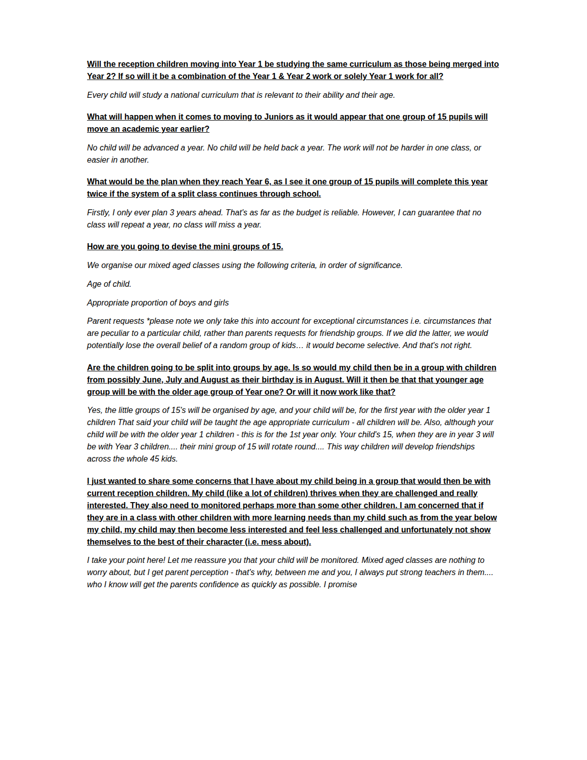Will the reception children moving into Year 1 be studying the same curriculum as those being merged into Year 2? If so will it be a combination of the Year 1 & Year 2 work or solely Year 1 work for all?
Every child will study a national curriculum that is relevant to their ability and their age.
What will happen when it comes to moving to Juniors as it would appear that one group of 15 pupils will move an academic year earlier?
No child will be advanced a year. No child will be held back a year. The work will not be harder in one class, or easier in another.
What would be the plan when they reach Year 6, as I see it one group of 15 pupils will complete this year twice if the system of a split class continues through school.
Firstly, I only ever plan 3 years ahead. That's as far as the budget is reliable. However, I can guarantee that no class will repeat a year, no class will miss a year.
How are you going to devise the mini groups of 15.
We organise our mixed aged classes using the following criteria, in order of significance.
Age of child.
Appropriate proportion of boys and girls
Parent requests *please note we only take this into account for exceptional circumstances i.e. circumstances that are peculiar to a particular child, rather than parents requests for friendship groups. If we did the latter, we would potentially lose the overall belief of a random group of kids… it would become selective. And that's not right.
Are the children going to be split into groups by age. Is so would my child then be in a group with children from possibly June, July and August as their birthday is in August. Will it then be that that younger age group will be with the older age group of Year one? Or will it now work like that?
Yes, the little groups of 15's will be organised by age, and your child will be, for the first year with the older year 1 children That said your child will be taught the age appropriate curriculum - all children will be. Also, although your child will be with the older year 1 children - this is for the 1st year only. Your child's 15, when they are in year 3 will be with Year 3 children.... their mini group of 15 will rotate round.... This way children will develop friendships across the whole 45 kids.
I just wanted to share some concerns that I have about my child being in a group that would then be with current reception children. My child (like a lot of children) thrives when they are challenged and really interested. They also need to monitored perhaps more than some other children. I am concerned that if they are in a class with other children with more learning needs than my child such as from the year below my child, my child may then become less interested and feel less challenged and unfortunately not show themselves to the best of their character (i.e. mess about).
I take your point here! Let me reassure you that your child will be monitored. Mixed aged classes are nothing to worry about, but I get parent perception - that's why, between me and you, I always put strong teachers in them.... who I know will get the parents confidence as quickly as possible. I promise